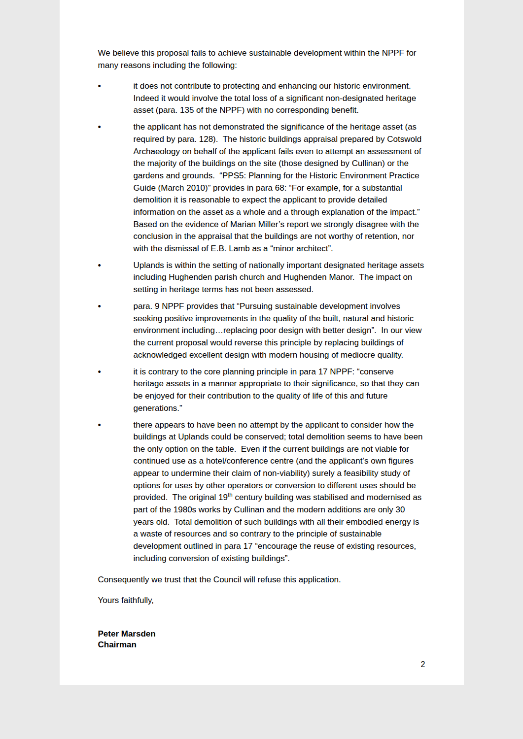We believe this proposal fails to achieve sustainable development within the NPPF for many reasons including the following:
it does not contribute to protecting and enhancing our historic environment. Indeed it would involve the total loss of a significant non-designated heritage asset (para. 135 of the NPPF) with no corresponding benefit.
the applicant has not demonstrated the significance of the heritage asset (as required by para. 128). The historic buildings appraisal prepared by Cotswold Archaeology on behalf of the applicant fails even to attempt an assessment of the majority of the buildings on the site (those designed by Cullinan) or the gardens and grounds. “PPS5: Planning for the Historic Environment Practice Guide (March 2010)” provides in para 68: “For example, for a substantial demolition it is reasonable to expect the applicant to provide detailed information on the asset as a whole and a through explanation of the impact.” Based on the evidence of Marian Miller’s report we strongly disagree with the conclusion in the appraisal that the buildings are not worthy of retention, nor with the dismissal of E.B. Lamb as a “minor architect”.
Uplands is within the setting of nationally important designated heritage assets including Hughenden parish church and Hughenden Manor. The impact on setting in heritage terms has not been assessed.
para. 9 NPPF provides that “Pursuing sustainable development involves seeking positive improvements in the quality of the built, natural and historic environment including…replacing poor design with better design”. In our view the current proposal would reverse this principle by replacing buildings of acknowledged excellent design with modern housing of mediocre quality.
it is contrary to the core planning principle in para 17 NPPF: “conserve heritage assets in a manner appropriate to their significance, so that they can be enjoyed for their contribution to the quality of life of this and future generations.”
there appears to have been no attempt by the applicant to consider how the buildings at Uplands could be conserved; total demolition seems to have been the only option on the table. Even if the current buildings are not viable for continued use as a hotel/conference centre (and the applicant’s own figures appear to undermine their claim of non-viability) surely a feasibility study of options for uses by other operators or conversion to different uses should be provided. The original 19th century building was stabilised and modernised as part of the 1980s works by Cullinan and the modern additions are only 30 years old. Total demolition of such buildings with all their embodied energy is a waste of resources and so contrary to the principle of sustainable development outlined in para 17 “encourage the reuse of existing resources, including conversion of existing buildings”.
Consequently we trust that the Council will refuse this application.
Yours faithfully,
Peter Marsden
Chairman
2